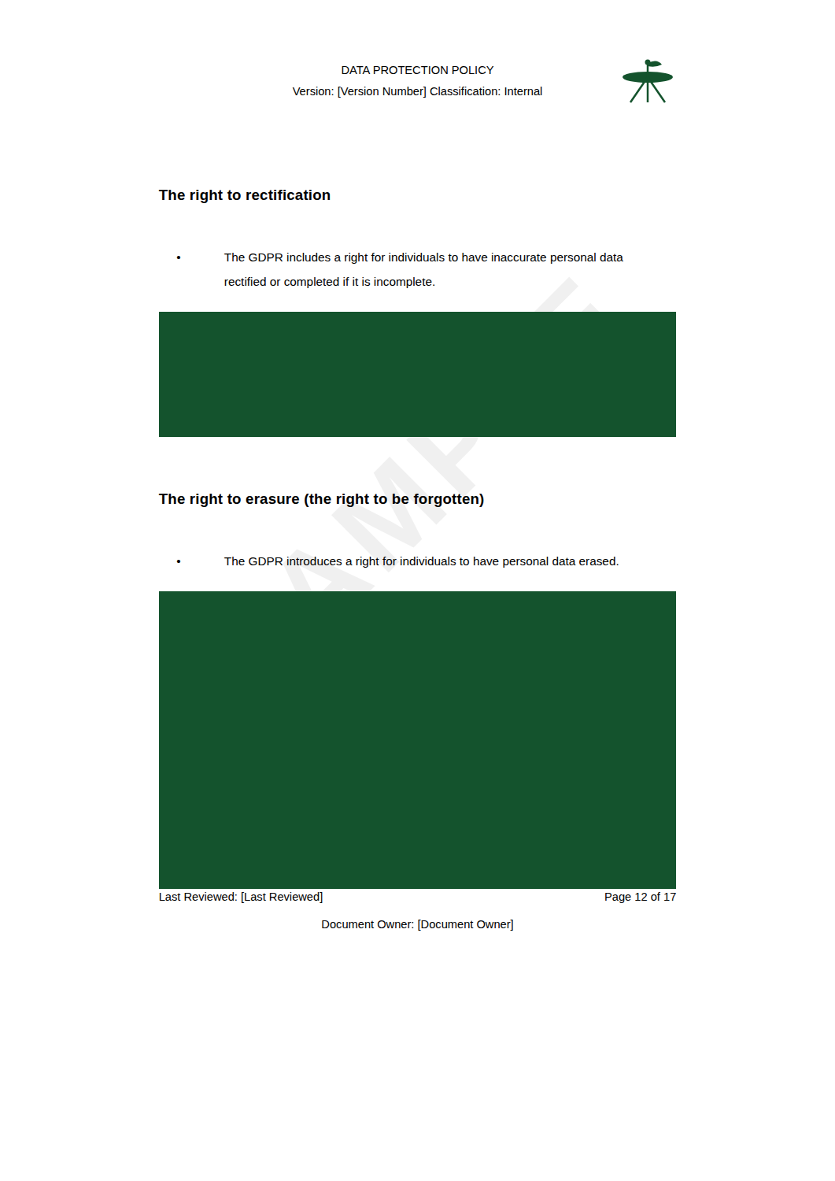SAMPLE
DATA PROTECTION POLICY
Version: [Version Number] Classification: Internal
The right to rectification
•
The GDPR includes a right for individuals to have inaccurate personal data rectified or completed if it is incomplete.
The right to erasure (the right to be forgotten)
•
The GDPR introduces a right for individuals to have personal data erased.
Last Reviewed: [Last Reviewed] Page 12 of 17
Document Owner: [Document Owner]